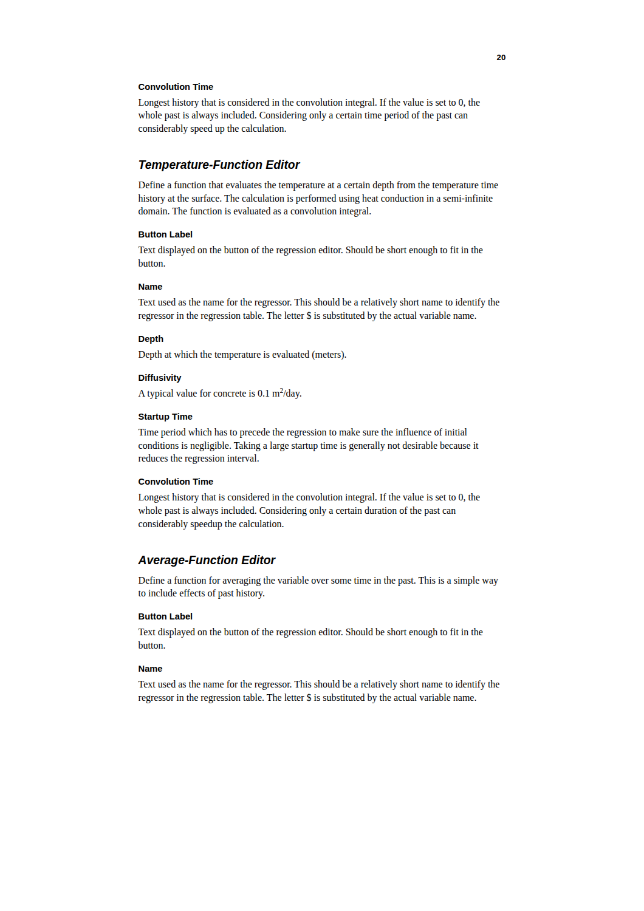20
Convolution Time
Longest history that is considered in the convolution integral. If the value is set to 0, the whole past is always included. Considering only a certain time period of the past can considerably speed up the calculation.
Temperature-Function Editor
Define a function that evaluates the temperature at a certain depth from the temperature time history at the surface. The calculation is performed using heat conduction in a semi-infinite domain. The function is evaluated as a convolution integral.
Button Label
Text displayed on the button of the regression editor. Should be short enough to fit in the button.
Name
Text used as the name for the regressor. This should be a relatively short name to identify the regressor in the regression table. The letter $ is substituted by the actual variable name.
Depth
Depth at which the temperature is evaluated (meters).
Diffusivity
A typical value for concrete is 0.1 m2/day.
Startup Time
Time period which has to precede the regression to make sure the influence of initial conditions is negligible. Taking a large startup time is generally not desirable because it reduces the regression interval.
Convolution Time
Longest history that is considered in the convolution integral. If the value is set to 0, the whole past is always included. Considering only a certain duration of the past can considerably speedup the calculation.
Average-Function Editor
Define a function for averaging the variable over some time in the past. This is a simple way to include effects of past history.
Button Label
Text displayed on the button of the regression editor. Should be short enough to fit in the button.
Name
Text used as the name for the regressor. This should be a relatively short name to identify the regressor in the regression table. The letter $ is substituted by the actual variable name.